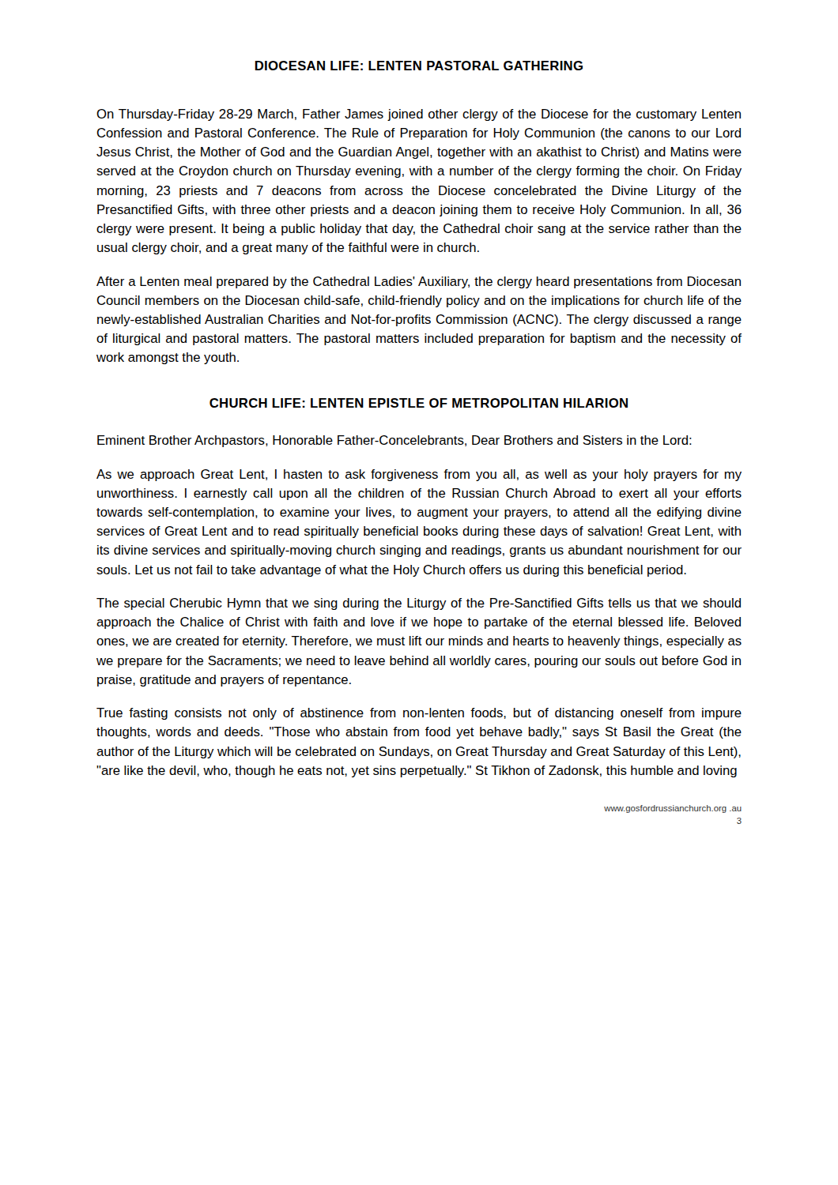DIOCESAN LIFE: LENTEN PASTORAL GATHERING
On Thursday-Friday 28-29 March, Father James joined other clergy of the Diocese for the customary Lenten Confession and Pastoral Conference. The Rule of Preparation for Holy Communion (the canons to our Lord Jesus Christ, the Mother of God and the Guardian Angel, together with an akathist to Christ) and Matins were served at the Croydon church on Thursday evening, with a number of the clergy forming the choir. On Friday morning, 23 priests and 7 deacons from across the Diocese concelebrated the Divine Liturgy of the Presanctified Gifts, with three other priests and a deacon joining them to receive Holy Communion. In all, 36 clergy were present. It being a public holiday that day, the Cathedral choir sang at the service rather than the usual clergy choir, and a great many of the faithful were in church.
After a Lenten meal prepared by the Cathedral Ladies' Auxiliary, the clergy heard presentations from Diocesan Council members on the Diocesan child-safe, child-friendly policy and on the implications for church life of the newly-established Australian Charities and Not-for-profits Commission (ACNC). The clergy discussed a range of liturgical and pastoral matters. The pastoral matters included preparation for baptism and the necessity of work amongst the youth.
CHURCH LIFE: LENTEN EPISTLE OF METROPOLITAN HILARION
Eminent Brother Archpastors, Honorable Father-Concelebrants, Dear Brothers and Sisters in the Lord:
As we approach Great Lent, I hasten to ask forgiveness from you all, as well as your holy prayers for my unworthiness. I earnestly call upon all the children of the Russian Church Abroad to exert all your efforts towards self-contemplation, to examine your lives, to augment your prayers, to attend all the edifying divine services of Great Lent and to read spiritually beneficial books during these days of salvation! Great Lent, with its divine services and spiritually-moving church singing and readings, grants us abundant nourishment for our souls. Let us not fail to take advantage of what the Holy Church offers us during this beneficial period.
The special Cherubic Hymn that we sing during the Liturgy of the Pre-Sanctified Gifts tells us that we should approach the Chalice of Christ with faith and love if we hope to partake of the eternal blessed life. Beloved ones, we are created for eternity. Therefore, we must lift our minds and hearts to heavenly things, especially as we prepare for the Sacraments; we need to leave behind all worldly cares, pouring our souls out before God in praise, gratitude and prayers of repentance.
True fasting consists not only of abstinence from non-lenten foods, but of distancing oneself from impure thoughts, words and deeds. "Those who abstain from food yet behave badly," says St Basil the Great (the author of the Liturgy which will be celebrated on Sundays, on Great Thursday and Great Saturday of this Lent), "are like the devil, who, though he eats not, yet sins perpetually." St Tikhon of Zadonsk, this humble and loving
www.gosfordrussianchurch.org .au 3